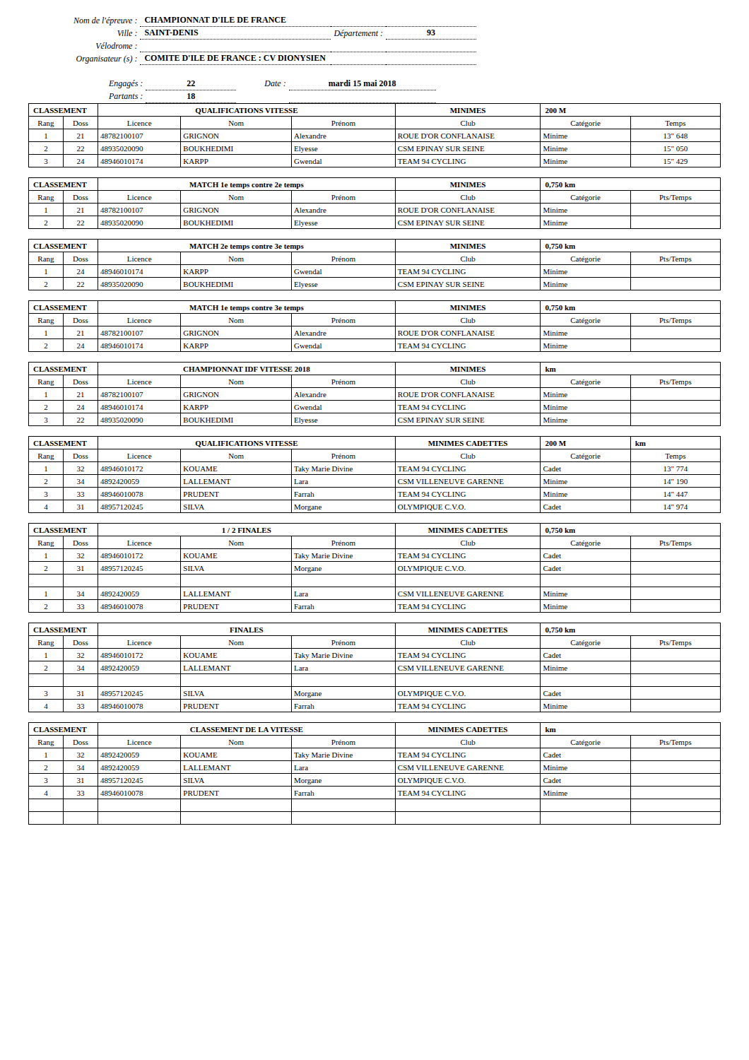| Nom de l'épreuve : | CHAMPIONNAT D'ILE DE FRANCE |
| Ville : | SAINT-DENIS | Département : | 93 |
| Vélodrome : | |
| Organisateur (s) : | COMITE D'ILE DE FRANCE : CV DIONYSIEN |
| Engagés : | 22 | Date : | mardi 15 mai 2018 |
| Partants : | 18 | | |
| CLASSEMENT | QUALIFICATIONS VITESSE | MINIMES | 200 M |
| Rang | Doss | Licence | Nom | Prénom | Club | Catégorie | Temps |
| 1 | 21 | 48782100107 | GRIGNON | Alexandre | ROUE D'OR CONFLANAISE | Minime | 13" 648 |
| 2 | 22 | 48935020090 | BOUKHEDIMI | Elyesse | CSM EPINAY SUR SEINE | Minime | 15" 050 |
| 3 | 24 | 48946010174 | KARPP | Gwendal | TEAM 94 CYCLING | Minime | 15" 429 |
| CLASSEMENT | MATCH 1e temps contre 2e temps | MINIMES | 0,750 km |
| Rang | Doss | Licence | Nom | Prénom | Club | Catégorie | Pts/Temps |
| 1 | 21 | 48782100107 | GRIGNON | Alexandre | ROUE D'OR CONFLANAISE | Minime | |
| 2 | 22 | 48935020090 | BOUKHEDIMI | Elyesse | CSM EPINAY SUR SEINE | Minime | |
| CLASSEMENT | MATCH 2e temps contre 3e temps | MINIMES | 0,750 km |
| Rang | Doss | Licence | Nom | Prénom | Club | Catégorie | Pts/Temps |
| 1 | 24 | 48946010174 | KARPP | Gwendal | TEAM 94 CYCLING | Minime | |
| 2 | 22 | 48935020090 | BOUKHEDIMI | Elyesse | CSM EPINAY SUR SEINE | Minime | |
| CLASSEMENT | MATCH 1e temps contre 3e temps | MINIMES | 0,750 km |
| Rang | Doss | Licence | Nom | Prénom | Club | Catégorie | Pts/Temps |
| 1 | 21 | 48782100107 | GRIGNON | Alexandre | ROUE D'OR CONFLANAISE | Minime | |
| 2 | 24 | 48946010174 | KARPP | Gwendal | TEAM 94 CYCLING | Minime | |
| CLASSEMENT | CHAMPIONNAT IDF VITESSE 2018 | MINIMES | km |
| Rang | Doss | Licence | Nom | Prénom | Club | Catégorie | Pts/Temps |
| 1 | 21 | 48782100107 | GRIGNON | Alexandre | ROUE D'OR CONFLANAISE | Minime | |
| 2 | 24 | 48946010174 | KARPP | Gwendal | TEAM 94 CYCLING | Minime | |
| 3 | 22 | 48935020090 | BOUKHEDIMI | Elyesse | CSM EPINAY SUR SEINE | Minime | |
| CLASSEMENT | QUALIFICATIONS VITESSE | MINIMES CADETTES | 200 M | km |
| Rang | Doss | Licence | Nom | Prénom | Club | Catégorie | Temps |
| 1 | 32 | 48946010172 | KOUAME | Taky Marie Divine | TEAM 94 CYCLING | Cadet | 13" 774 |
| 2 | 34 | 4892420059 | LALLEMANT | Lara | CSM VILLENEUVE GARENNE | Minime | 14" 190 |
| 3 | 33 | 48946010078 | PRUDENT | Farrah | TEAM 94 CYCLING | Minime | 14" 447 |
| 4 | 31 | 48957120245 | SILVA | Morgane | OLYMPIQUE C.V.O. | Cadet | 14" 974 |
| CLASSEMENT | 1 / 2 FINALES | MINIMES CADETTES | 0,750 km |
| Rang | Doss | Licence | Nom | Prénom | Club | Catégorie | Pts/Temps |
| 1 | 32 | 48946010172 | KOUAME | Taky Marie Divine | TEAM 94 CYCLING | Cadet | |
| 2 | 31 | 48957120245 | SILVA | Morgane | OLYMPIQUE C.V.O. | Cadet | |
| 1 | 34 | 4892420059 | LALLEMANT | Lara | CSM VILLENEUVE GARENNE | Minime | |
| 2 | 33 | 48946010078 | PRUDENT | Farrah | TEAM 94 CYCLING | Minime | |
| CLASSEMENT | FINALES | MINIMES CADETTES | 0,750 km |
| Rang | Doss | Licence | Nom | Prénom | Club | Catégorie | Pts/Temps |
| 1 | 32 | 48946010172 | KOUAME | Taky Marie Divine | TEAM 94 CYCLING | Cadet | |
| 2 | 34 | 4892420059 | LALLEMANT | Lara | CSM VILLENEUVE GARENNE | Minime | |
| 3 | 31 | 48957120245 | SILVA | Morgane | OLYMPIQUE C.V.O. | Cadet | |
| 4 | 33 | 48946010078 | PRUDENT | Farrah | TEAM 94 CYCLING | Minime | |
| CLASSEMENT | CLASSEMENT DE LA VITESSE | MINIMES CADETTES | km |
| Rang | Doss | Licence | Nom | Prénom | Club | Catégorie | Pts/Temps |
| 1 | 32 | 4892420059 | KOUAME | Taky Marie Divine | TEAM 94 CYCLING | Cadet | |
| 2 | 34 | 4892420059 | LALLEMANT | Lara | CSM VILLENEUVE GARENNE | Minime | |
| 3 | 31 | 48957120245 | SILVA | Morgane | OLYMPIQUE C.V.O. | Cadet | |
| 4 | 33 | 48946010078 | PRUDENT | Farrah | TEAM 94 CYCLING | Minime | |